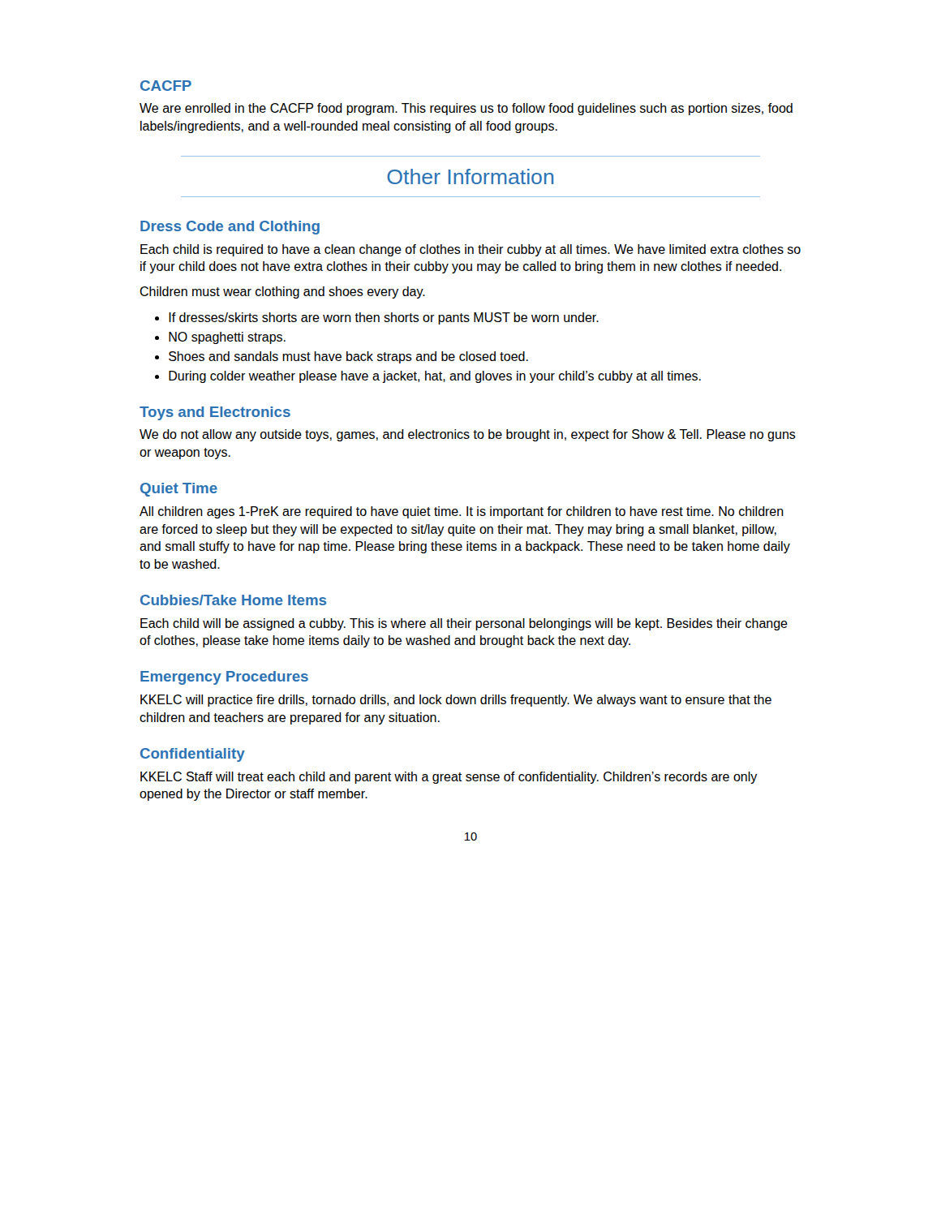CACFP
We are enrolled in the CACFP food program. This requires us to follow food guidelines such as portion sizes, food labels/ingredients, and a well-rounded meal consisting of all food groups.
Other Information
Dress Code and Clothing
Each child is required to have a clean change of clothes in their cubby at all times. We have limited extra clothes so if your child does not have extra clothes in their cubby you may be called to bring them in new clothes if needed.
Children must wear clothing and shoes every day.
If dresses/skirts shorts are worn then shorts or pants MUST be worn under.
NO spaghetti straps.
Shoes and sandals must have back straps and be closed toed.
During colder weather please have a jacket, hat, and gloves in your child’s cubby at all times.
Toys and Electronics
We do not allow any outside toys, games, and electronics to be brought in, expect for Show & Tell. Please no guns or weapon toys.
Quiet Time
All children ages 1-PreK are required to have quiet time. It is important for children to have rest time. No children are forced to sleep but they will be expected to sit/lay quite on their mat. They may bring a small blanket, pillow, and small stuffy to have for nap time. Please bring these items in a backpack. These need to be taken home daily to be washed.
Cubbies/Take Home Items
Each child will be assigned a cubby. This is where all their personal belongings will be kept. Besides their change of clothes, please take home items daily to be washed and brought back the next day.
Emergency Procedures
KKELC will practice fire drills, tornado drills, and lock down drills frequently. We always want to ensure that the children and teachers are prepared for any situation.
Confidentiality
KKELC Staff will treat each child and parent with a great sense of confidentiality. Children’s records are only opened by the Director or staff member.
10